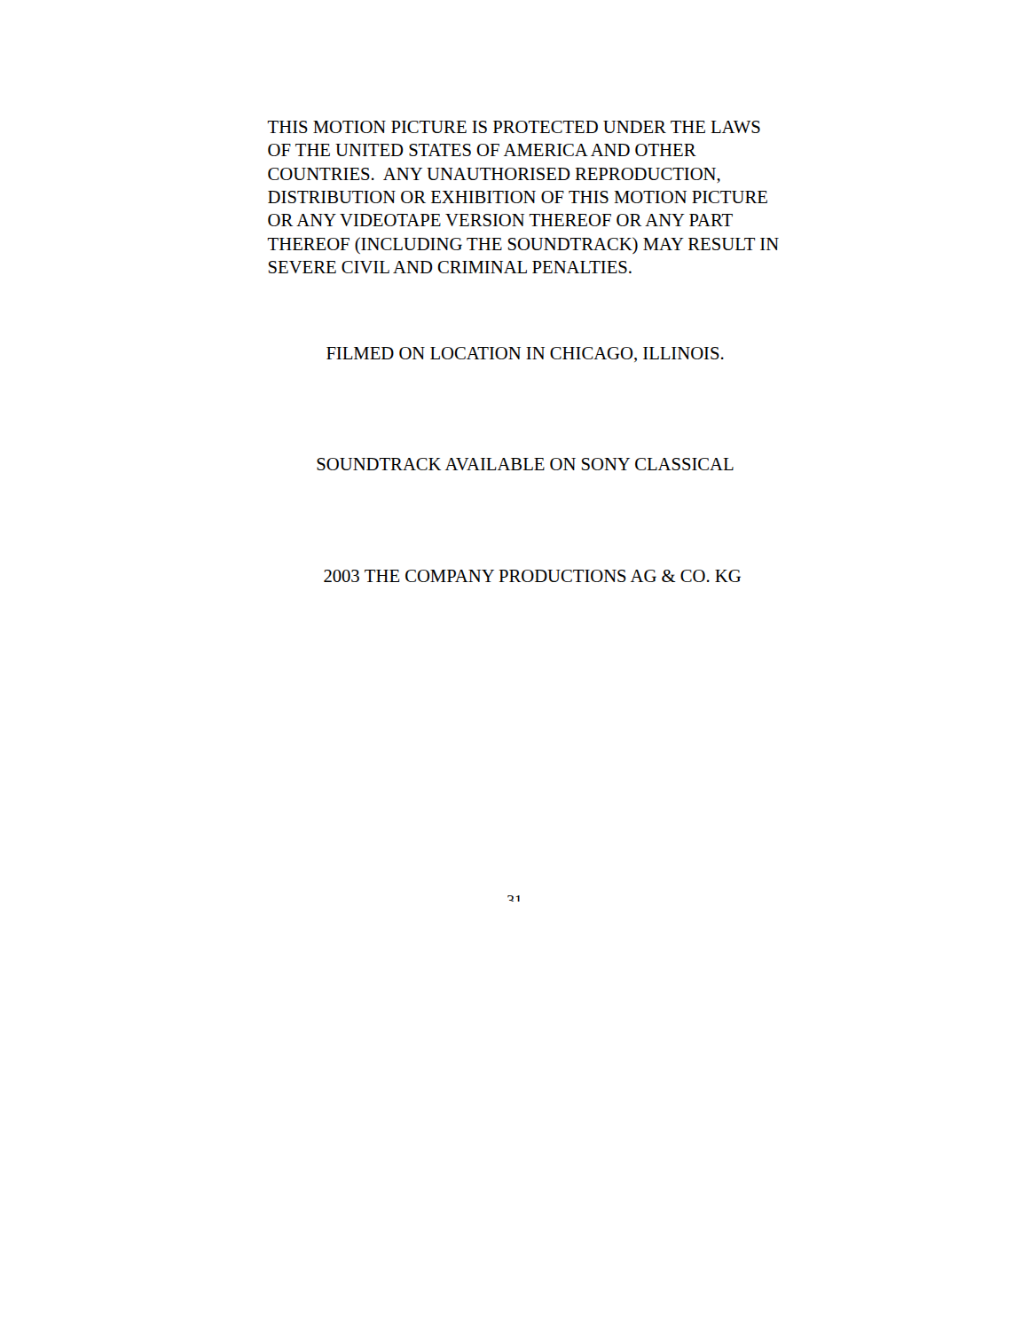THIS MOTION PICTURE IS PROTECTED UNDER THE LAWS OF THE UNITED STATES OF AMERICA AND OTHER COUNTRIES. ANY UNAUTHORISED REPRODUCTION, DISTRIBUTION OR EXHIBITION OF THIS MOTION PICTURE OR ANY VIDEOTAPE VERSION THEREOF OR ANY PART THEREOF (INCLUDING THE SOUNDTRACK) MAY RESULT IN SEVERE CIVIL AND CRIMINAL PENALTIES.
FILMED ON LOCATION IN CHICAGO, ILLINOIS.
SOUNDTRACK AVAILABLE ON SONY CLASSICAL
2003 THE COMPANY PRODUCTIONS AG & CO. KG
31